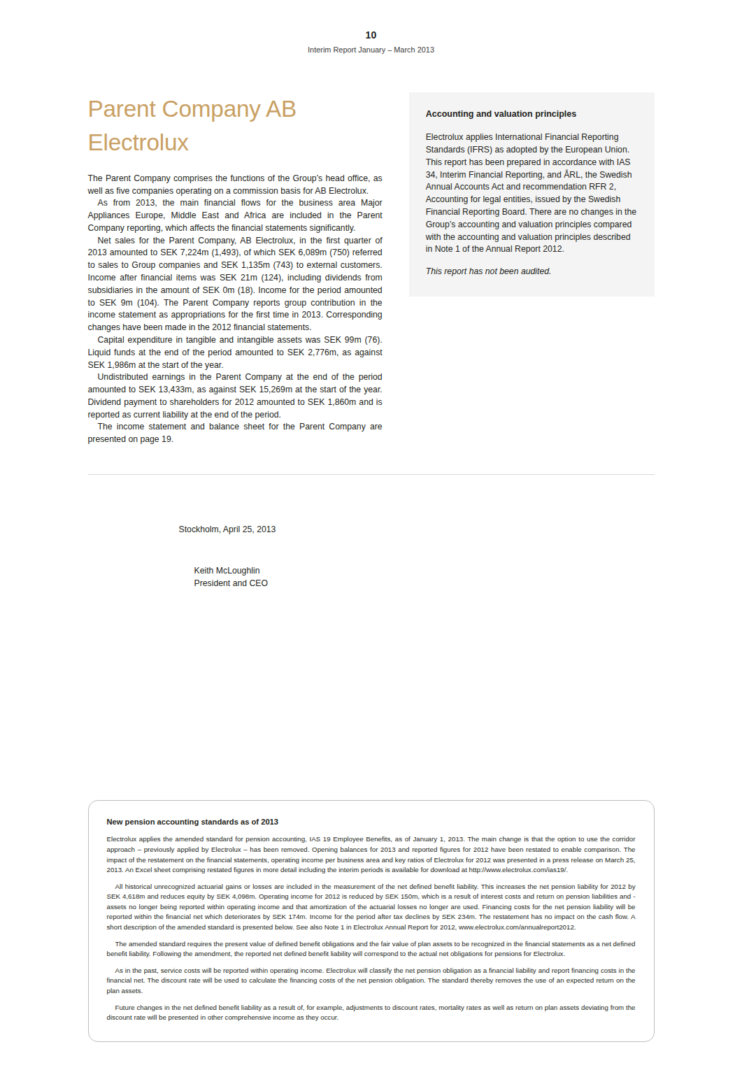10
Interim Report January – March 2013
Parent Company AB Electrolux
The Parent Company comprises the functions of the Group’s head office, as well as five companies operating on a commission basis for AB Electrolux.
As from 2013, the main financial flows for the business area Major Appliances Europe, Middle East and Africa are included in the Parent Company reporting, which affects the financial statements significantly.
Net sales for the Parent Company, AB Electrolux, in the first quarter of 2013 amounted to SEK 7,224m (1,493), of which SEK 6,089m (750) referred to sales to Group companies and SEK 1,135m (743) to external customers. Income after financial items was SEK 21m (124), including dividends from subsidiaries in the amount of SEK 0m (18). Income for the period amounted to SEK 9m (104). The Parent Company reports group contribution in the income statement as appropriations for the first time in 2013. Corresponding changes have been made in the 2012 financial statements.
Capital expenditure in tangible and intangible assets was SEK 99m (76). Liquid funds at the end of the period amounted to SEK 2,776m, as against SEK 1,986m at the start of the year.
Undistributed earnings in the Parent Company at the end of the period amounted to SEK 13,433m, as against SEK 15,269m at the start of the year. Dividend payment to shareholders for 2012 amounted to SEK 1,860m and is reported as current liability at the end of the period.
The income statement and balance sheet for the Parent Company are presented on page 19.
Accounting and valuation principles
Electrolux applies International Financial Reporting Standards (IFRS) as adopted by the European Union. This report has been prepared in accordance with IAS 34, Interim Financial Reporting, and ÅRL, the Swedish Annual Accounts Act and recommendation RFR 2, Accounting for legal entities, issued by the Swedish Financial Reporting Board. There are no changes in the Group’s accounting and valuation principles compared with the accounting and valuation principles described in Note 1 of the Annual Report 2012.
This report has not been audited.
Stockholm, April 25, 2013
Keith McLoughlin
President and CEO
New pension accounting standards as of 2013
Electrolux applies the amended standard for pension accounting, IAS 19 Employee Benefits, as of January 1, 2013. The main change is that the option to use the corridor approach – previously applied by Electrolux – has been removed. Opening balances for 2013 and reported figures for 2012 have been restated to enable comparison. The impact of the restatement on the financial statements, operating income per business area and key ratios of Electrolux for 2012 was presented in a press release on March 25, 2013. An Excel sheet comprising restated figures in more detail including the interim periods is available for download at http://www.electrolux.com/ias19/.
All historical unrecognized actuarial gains or losses are included in the measurement of the net defined benefit liability. This increases the net pension liability for 2012 by SEK 4,618m and reduces equity by SEK 4,098m. Operating income for 2012 is reduced by SEK 150m, which is a result of interest costs and return on pension liabilities and -assets no longer being reported within operating income and that amortization of the actuarial losses no longer are used. Financing costs for the net pension liability will be reported within the financial net which deteriorates by SEK 174m. Income for the period after tax declines by SEK 234m. The restatement has no impact on the cash flow. A short description of the amended standard is presented below. See also Note 1 in Electrolux Annual Report for 2012, www.electrolux.com/annualreport2012.
The amended standard requires the present value of defined benefit obligations and the fair value of plan assets to be recognized in the financial statements as a net defined benefit liability. Following the amendment, the reported net defined benefit liability will correspond to the actual net obligations for pensions for Electrolux.
As in the past, service costs will be reported within operating income. Electrolux will classify the net pension obligation as a financial liability and report financing costs in the financial net. The discount rate will be used to calculate the financing costs of the net pension obligation. The standard thereby removes the use of an expected return on the plan assets.
Future changes in the net defined benefit liability as a result of, for example, adjustments to discount rates, mortality rates as well as return on plan assets deviating from the discount rate will be presented in other comprehensive income as they occur.